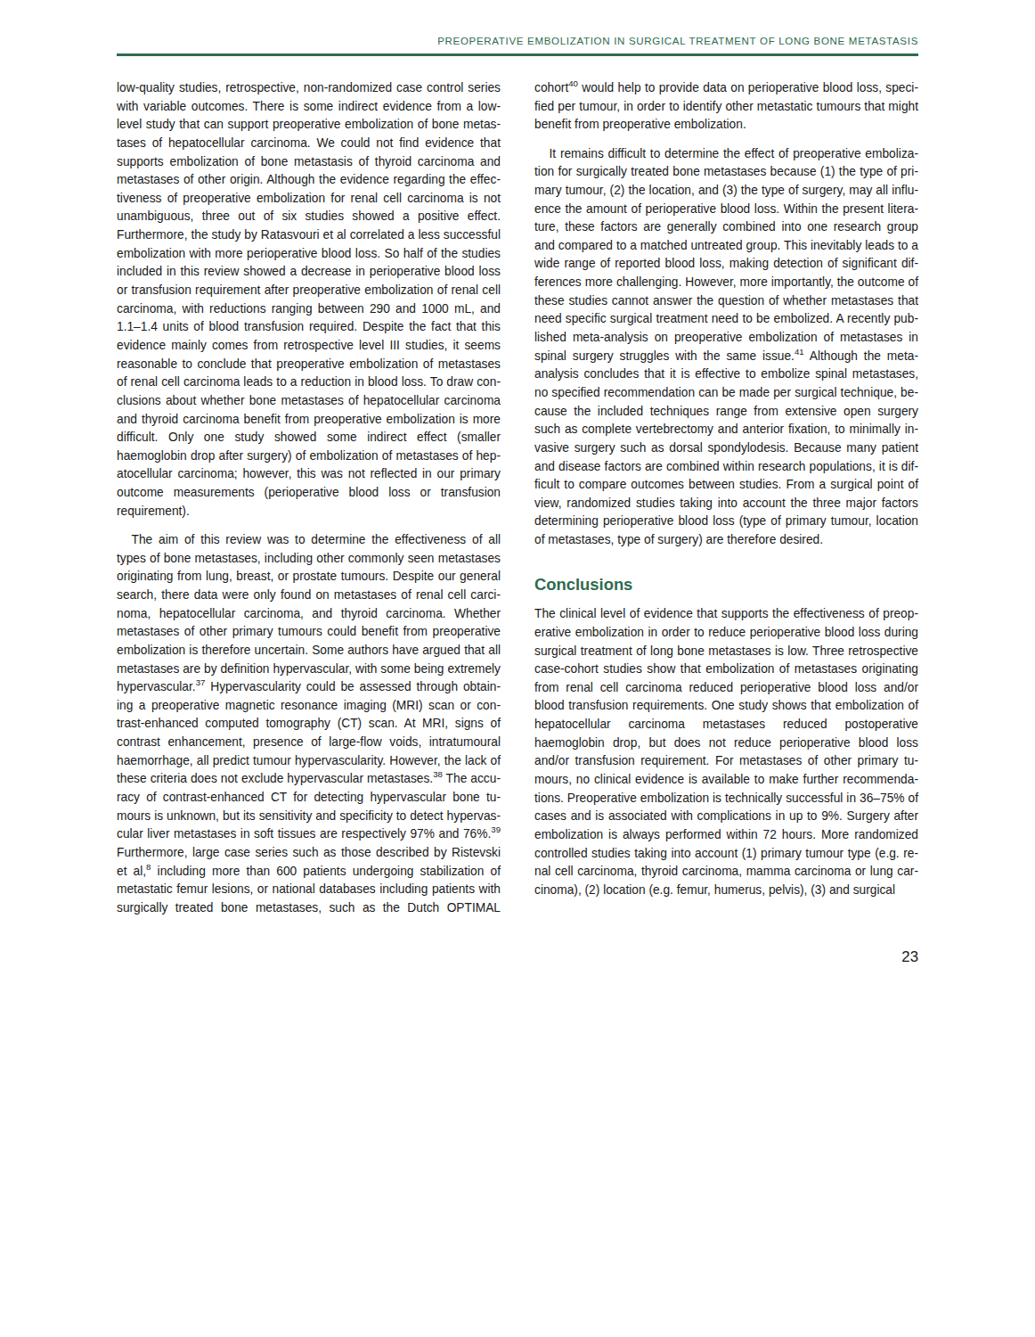Preoperative embolization in surgical treatment of long bone metastasis
low-quality studies, retrospective, non-randomized case control series with variable outcomes. There is some indirect evidence from a low-level study that can support preoperative embolization of bone metastases of hepatocellular carcinoma. We could not find evidence that supports embolization of bone metastasis of thyroid carcinoma and metastases of other origin. Although the evidence regarding the effectiveness of preoperative embolization for renal cell carcinoma is not unambiguous, three out of six studies showed a positive effect. Furthermore, the study by Ratasvouri et al correlated a less successful embolization with more perioperative blood loss. So half of the studies included in this review showed a decrease in perioperative blood loss or transfusion requirement after preoperative embolization of renal cell carcinoma, with reductions ranging between 290 and 1000 mL, and 1.1–1.4 units of blood transfusion required. Despite the fact that this evidence mainly comes from retrospective level III studies, it seems reasonable to conclude that preoperative embolization of metastases of renal cell carcinoma leads to a reduction in blood loss. To draw conclusions about whether bone metastases of hepatocellular carcinoma and thyroid carcinoma benefit from preoperative embolization is more difficult. Only one study showed some indirect effect (smaller haemoglobin drop after surgery) of embolization of metastases of hepatocellular carcinoma; however, this was not reflected in our primary outcome measurements (perioperative blood loss or transfusion requirement).
The aim of this review was to determine the effectiveness of all types of bone metastases, including other commonly seen metastases originating from lung, breast, or prostate tumours. Despite our general search, there data were only found on metastases of renal cell carcinoma, hepatocellular carcinoma, and thyroid carcinoma. Whether metastases of other primary tumours could benefit from preoperative embolization is therefore uncertain. Some authors have argued that all metastases are by definition hypervascular, with some being extremely hypervascular.37 Hypervascularity could be assessed through obtaining a preoperative magnetic resonance imaging (MRI) scan or contrast-enhanced computed tomography (CT) scan. At MRI, signs of contrast enhancement, presence of large-flow voids, intratumoural haemorrhage, all predict tumour hypervascularity. However, the lack of these criteria does not exclude hypervascular metastases.38 The accuracy of contrast-enhanced CT for detecting hypervascular bone tumours is unknown, but its sensitivity and specificity to detect hypervascular liver metastases in soft tissues are respectively 97% and 76%.39 Furthermore, large case series such as those described by Ristevski et al,8 including more than 600 patients undergoing stabilization of metastatic femur lesions, or national databases including patients with surgically treated bone metastases, such as the Dutch OPTIMAL cohort40 would help to provide data on perioperative blood loss, specified per tumour, in order to identify other metastatic tumours that might benefit from preoperative embolization.
It remains difficult to determine the effect of preoperative embolization for surgically treated bone metastases because (1) the type of primary tumour, (2) the location, and (3) the type of surgery, may all influence the amount of perioperative blood loss. Within the present literature, these factors are generally combined into one research group and compared to a matched untreated group. This inevitably leads to a wide range of reported blood loss, making detection of significant differences more challenging. However, more importantly, the outcome of these studies cannot answer the question of whether metastases that need specific surgical treatment need to be embolized. A recently published meta-analysis on preoperative embolization of metastases in spinal surgery struggles with the same issue.41 Although the meta-analysis concludes that it is effective to embolize spinal metastases, no specified recommendation can be made per surgical technique, because the included techniques range from extensive open surgery such as complete vertebrectomy and anterior fixation, to minimally invasive surgery such as dorsal spondylodesis. Because many patient and disease factors are combined within research populations, it is difficult to compare outcomes between studies. From a surgical point of view, randomized studies taking into account the three major factors determining perioperative blood loss (type of primary tumour, location of metastases, type of surgery) are therefore desired.
Conclusions
The clinical level of evidence that supports the effectiveness of preoperative embolization in order to reduce perioperative blood loss during surgical treatment of long bone metastases is low. Three retrospective case-cohort studies show that embolization of metastases originating from renal cell carcinoma reduced perioperative blood loss and/or blood transfusion requirements. One study shows that embolization of hepatocellular carcinoma metastases reduced postoperative haemoglobin drop, but does not reduce perioperative blood loss and/or transfusion requirement. For metastases of other primary tumours, no clinical evidence is available to make further recommendations. Preoperative embolization is technically successful in 36–75% of cases and is associated with complications in up to 9%. Surgery after embolization is always performed within 72 hours. More randomized controlled studies taking into account (1) primary tumour type (e.g. renal cell carcinoma, thyroid carcinoma, mamma carcinoma or lung carcinoma), (2) location (e.g. femur, humerus, pelvis), (3) and surgical
23